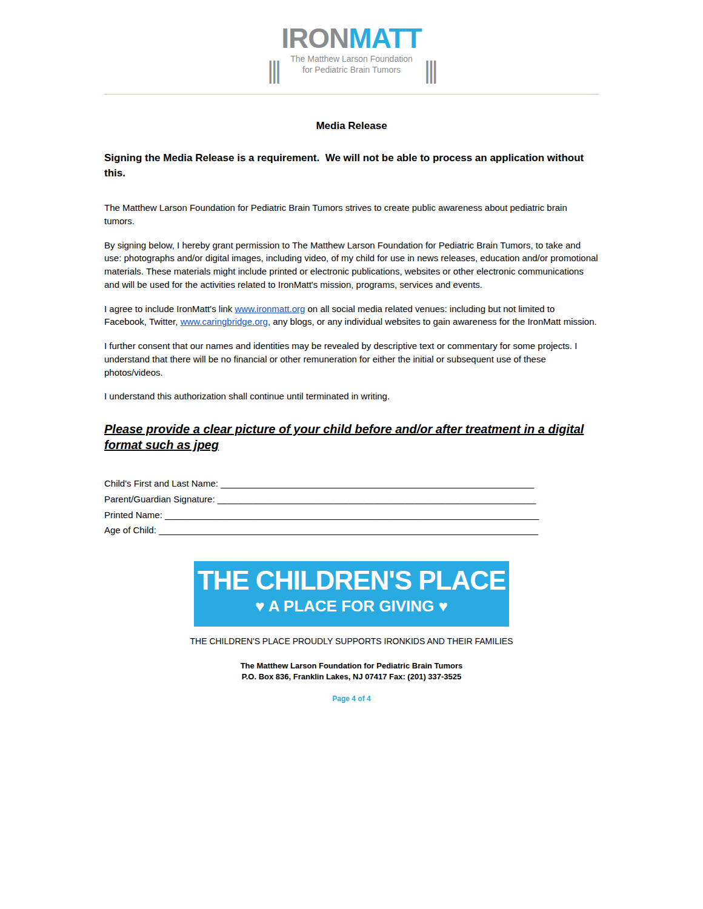||| IRON MATT
The Matthew Larson Foundation
for Pediatric Brain Tumors
|||
Media Release
Signing the Media Release is a requirement. We will not be able to process an application without this.
The Matthew Larson Foundation for Pediatric Brain Tumors strives to create public awareness about pediatric brain tumors.
By signing below, I hereby grant permission to The Matthew Larson Foundation for Pediatric Brain Tumors, to take and use: photographs and/or digital images, including video, of my child for use in news releases, education and/or promotional materials. These materials might include printed or electronic publications, websites or other electronic communications and will be used for the activities related to IronMatt's mission, programs, services and events.
I agree to include IronMatt's link www.ironmatt.org on all social media related venues: including but not limited to Facebook, Twitter, www.caringbridge.org, any blogs, or any individual websites to gain awareness for the IronMatt mission.
I further consent that our names and identities may be revealed by descriptive text or commentary for some projects. I understand that there will be no financial or other remuneration for either the initial or subsequent use of these photos/videos.
I understand this authorization shall continue until terminated in writing.
Please provide a clear picture of your child before and/or after treatment in a digital format such as jpeg
Child's First and Last Name: ______________________________________________________________
Parent/Guardian Signature: _______________________________________________________________
Printed Name: __________________________________________________________________________
Age of Child: ___________________________________________________________________________
THE CHILDREN'S PLACE
♥ A PLACE FOR GIVING ♥
THE CHILDREN'S PLACE PROUDLY SUPPORTS IRONKIDS AND THEIR FAMILIES
The Matthew Larson Foundation for Pediatric Brain Tumors
P.O. Box 836, Franklin Lakes, NJ 07417 Fax: (201) 337-3525
Page 4 of 4